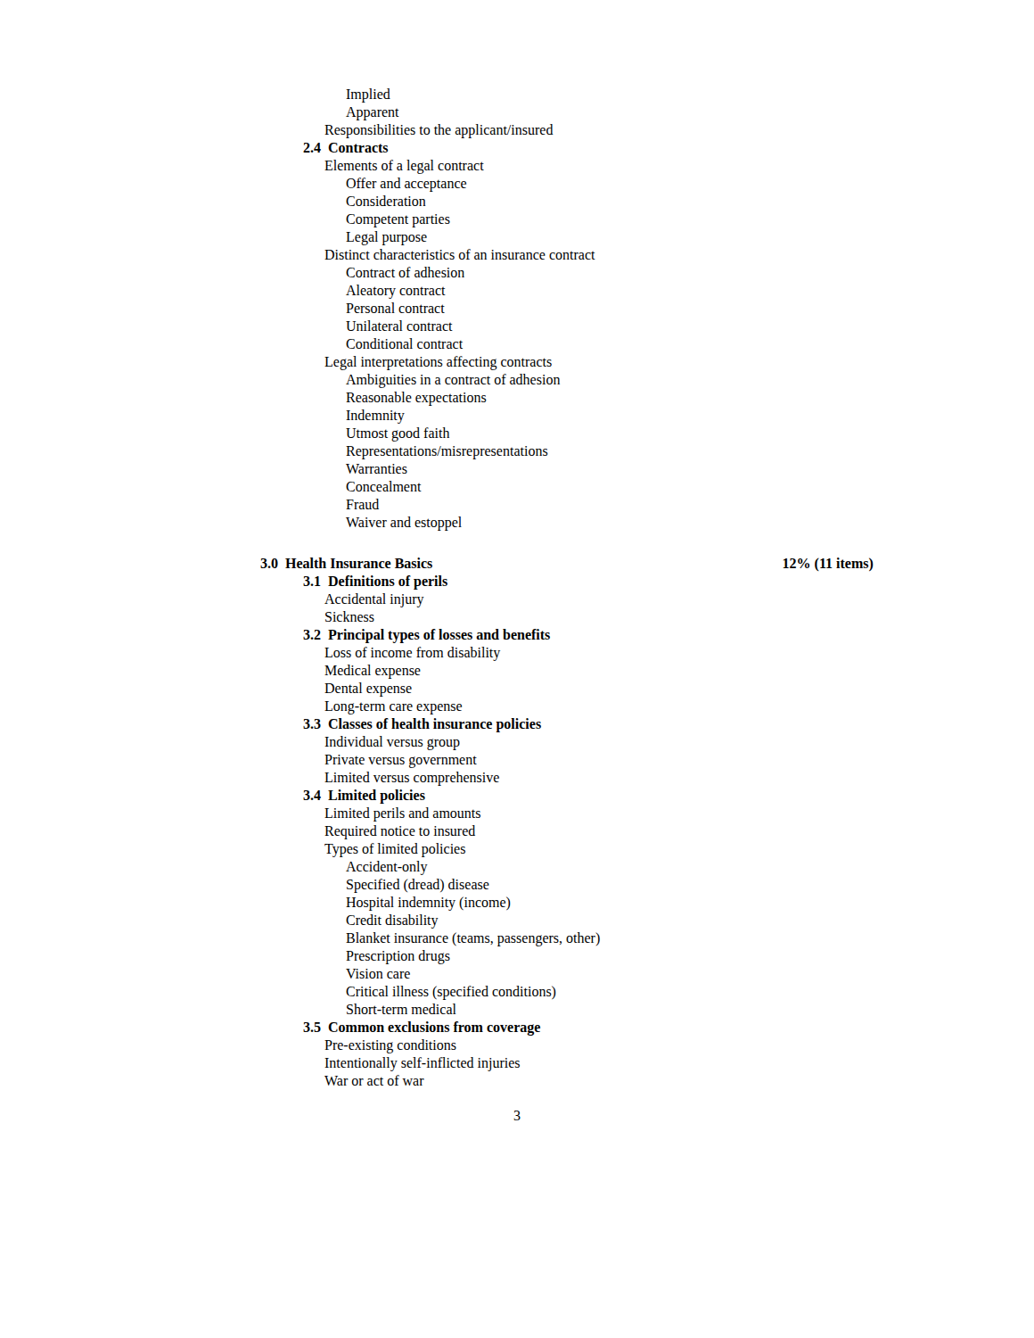Implied
Apparent
Responsibilities to the applicant/insured
2.4 Contracts
Elements of a legal contract
Offer and acceptance
Consideration
Competent parties
Legal purpose
Distinct characteristics of an insurance contract
Contract of adhesion
Aleatory contract
Personal contract
Unilateral contract
Conditional contract
Legal interpretations affecting contracts
Ambiguities in a contract of adhesion
Reasonable expectations
Indemnity
Utmost good faith
Representations/misrepresentations
Warranties
Concealment
Fraud
Waiver and estoppel
3.0 Health Insurance Basics12% (11 items)
3.1 Definitions of perils
Accidental injury
Sickness
3.2 Principal types of losses and benefits
Loss of income from disability
Medical expense
Dental expense
Long-term care expense
3.3 Classes of health insurance policies
Individual versus group
Private versus government
Limited versus comprehensive
3.4 Limited policies
Limited perils and amounts
Required notice to insured
Types of limited policies
Accident-only
Specified (dread) disease
Hospital indemnity (income)
Credit disability
Blanket insurance (teams, passengers, other)
Prescription drugs
Vision care
Critical illness (specified conditions)
Short-term medical
3.5 Common exclusions from coverage
Pre-existing conditions
Intentionally self-inflicted injuries
War or act of war
3